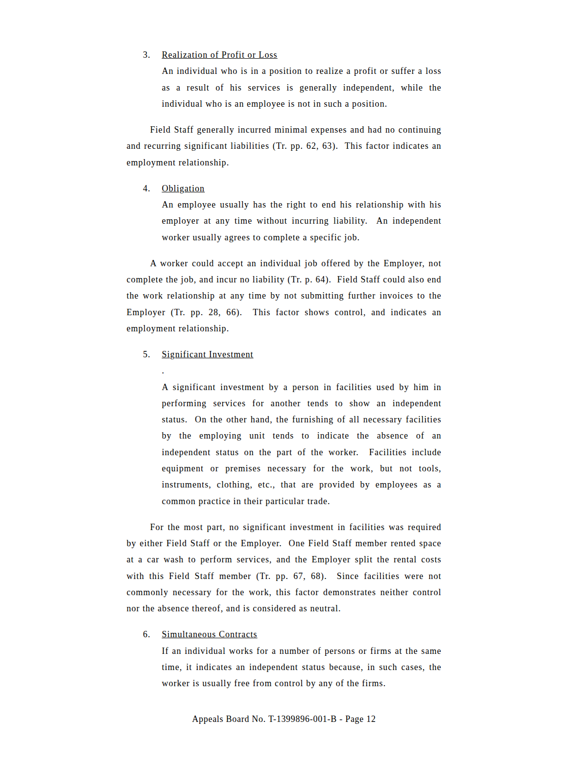3.
Realization of Profit or Loss An individual who is in a position to realize a profit or suffer a loss as a result of his services is generally independent, while the individual who is an employee is not in such a position.
Field Staff generally incurred minimal expenses and had no continuing and recurring significant liabilities (Tr. pp. 62, 63). This factor indicates an employment relationship.
4.
Obligation An employee usually has the right to end his relationship with his employer at any time without incurring liability. An independent worker usually agrees to complete a specific job.
A worker could accept an individual job offered by the Employer, not complete the job, and incur no liability (Tr. p. 64). Field Staff could also end the work relationship at any time by not submitting further invoices to the Employer (Tr. pp. 28, 66). This factor shows control, and indicates an employment relationship.
5.
Significant Investment. A significant investment by a person in facilities used by him in performing services for another tends to show an independent status. On the other hand, the furnishing of all necessary facilities by the employing unit tends to indicate the absence of an independent status on the part of the worker. Facilities include equipment or premises necessary for the work, but not tools, instruments, clothing, etc., that are provided by employees as a common practice in their particular trade.
For the most part, no significant investment in facilities was required by either Field Staff or the Employer. One Field Staff member rented space at a car wash to perform services, and the Employer split the rental costs with this Field Staff member (Tr. pp. 67, 68). Since facilities were not commonly necessary for the work, this factor demonstrates neither control nor the absence thereof, and is considered as neutral.
6.
Simultaneous Contracts If an individual works for a number of persons or firms at the same time, it indicates an independent status because, in such cases, the worker is usually free from control by any of the firms.
Appeals Board No. T-1399896-001-B - Page 12